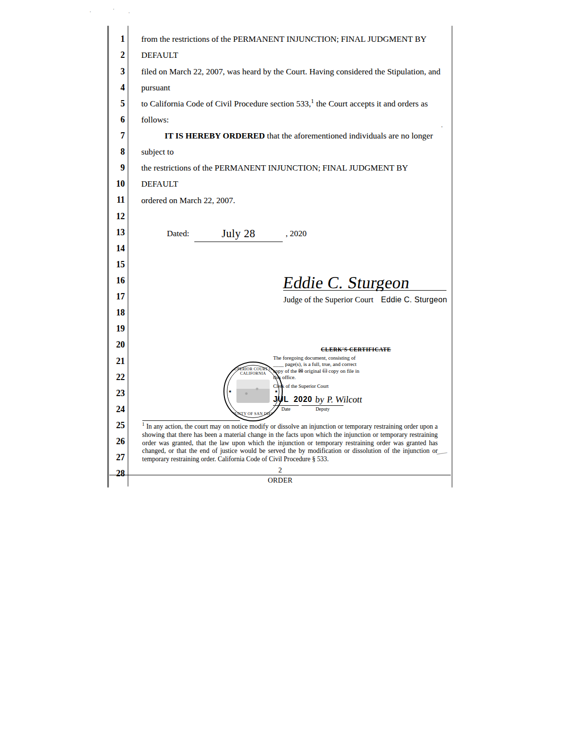· · ·
· —
1
2
3
4
5
6
7
8
9
10
11
12
13
14
15
16
17
18
19
20
21
22
23
24
25
26
27
28
from the restrictions of the PERMANENT INJUNCTION; FINAL JUDGMENT BY DEFAULT
filed on March 22, 2007, was heard by the Court. Having considered the Stipulation, and pursuant
to California Code of Civil Procedure section 533,1 the Court accepts it and orders as follows:
IT IS HEREBY ORDERED that the aforementioned individuals are no longer subject to
the restrictions of the PERMANENT INJUNCTION; FINAL JUDGMENT BY DEFAULT
ordered on March 22, 2007.
Dated: July 28, 2020
Eddie C. Sturgeon
Judge of the Superior Court Eddie C. Sturgeon
SUPERIOR COURT OF CALIFORNIA
★★
COUNTY OF SAN DIEGO
CLERK'S CERTIFICATE
The foregoing document, consisting of
____ page(s), is a full, true, and correct
copy of the ☒ original ☐ copy on file in
this office.
Clerk of the Superior Court
JUL 2020 by P. Wilcott
Date Deputy
1 In any action, the court may on notice modify or dissolve an injunction or temporary restraining order upon a showing that there has been a material change in the facts upon which the injunction or temporary restraining order was granted, that the law upon which the injunction or temporary restraining order was granted has changed, or that the end of justice would be served the by modification or dissolution of the injunction or temporary restraining order. California Code of Civil Procedure § 533.
2
ORDER